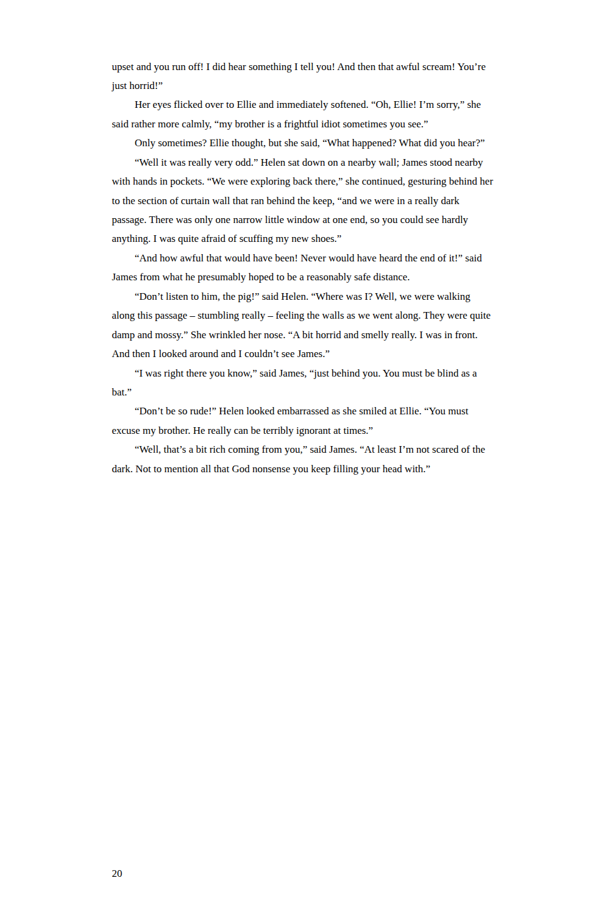upset and you run off! I did hear something I tell you! And then that awful scream! You’re just horrid!”
Her eyes flicked over to Ellie and immediately softened. “Oh, Ellie! I’m sorry,” she said rather more calmly, “my brother is a frightful idiot sometimes you see.”
Only sometimes? Ellie thought, but she said, “What happened? What did you hear?”
“Well it was really very odd.” Helen sat down on a nearby wall; James stood nearby with hands in pockets. “We were exploring back there,” she continued, gesturing behind her to the section of curtain wall that ran behind the keep, “and we were in a really dark passage. There was only one narrow little window at one end, so you could see hardly anything. I was quite afraid of scuffing my new shoes.”
“And how awful that would have been! Never would have heard the end of it!” said James from what he presumably hoped to be a reasonably safe distance.
“Don’t listen to him, the pig!” said Helen. “Where was I? Well, we were walking along this passage – stumbling really – feeling the walls as we went along. They were quite damp and mossy.” She wrinkled her nose. “A bit horrid and smelly really. I was in front. And then I looked around and I couldn’t see James.”
“I was right there you know,” said James, “just behind you. You must be blind as a bat.”
“Don’t be so rude!” Helen looked embarrassed as she smiled at Ellie. “You must excuse my brother. He really can be terribly ignorant at times.”
“Well, that’s a bit rich coming from you,” said James. “At least I’m not scared of the dark. Not to mention all that God nonsense you keep filling your head with.”
20